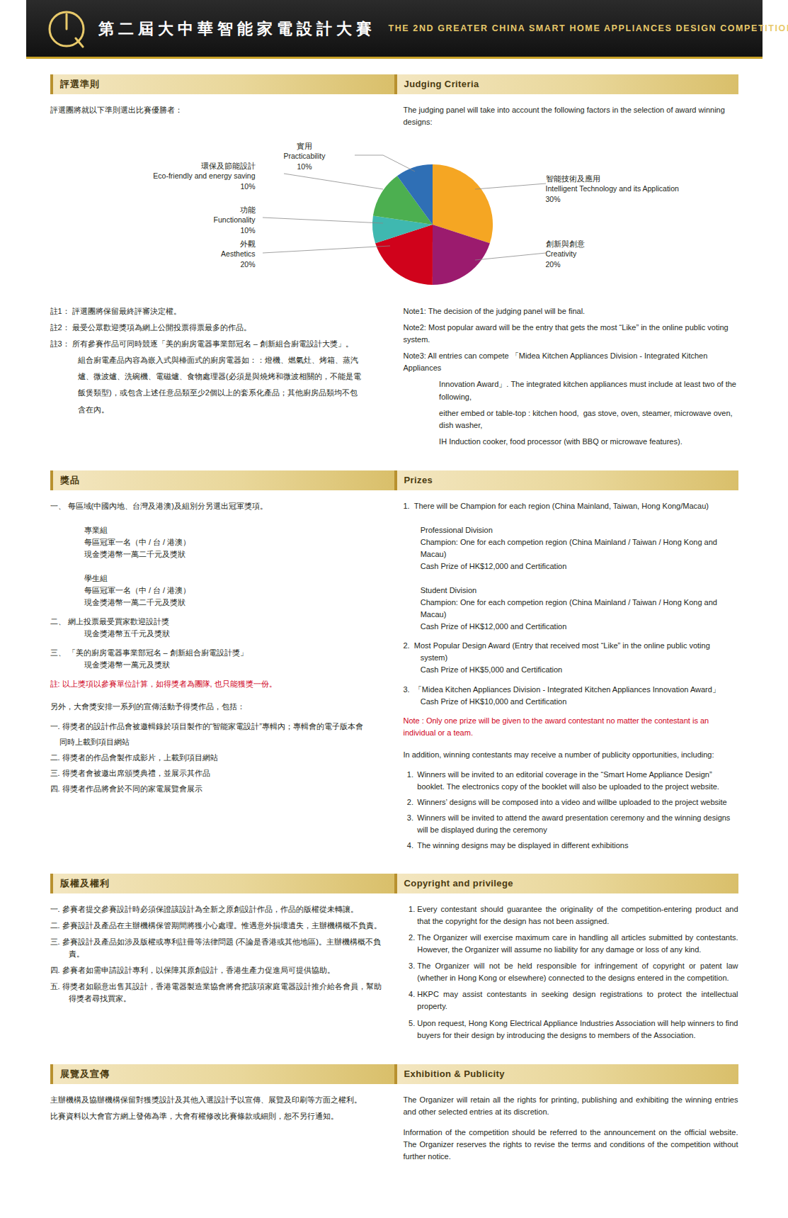第二屆大中華智能家電設計大賽
The 2nd Greater China Smart Home Appliances Design Competition
評選準則
Judging Criteria
評選團將就以下準則選出比賽優勝者：
The judging panel will take into account the following factors in the selection of award winning designs:
實用 Practicability 10%
環保及節能設計 Eco-friendly and energy saving 10%
功能 Functionality 10%
外觀 Aesthetics 20%
智能技術及應用 Intelligent Technology and its Application 30%
創新與創意 Creativity 20%
註1： 評選團將保留最終評審決定權。
註2： 最受公眾歡迎獎項為網上公開投票得票最多的作品。
註3： 所有參賽作品可同時競逐「美的廚房電器事業部冠名 – 創新組合廚電設計大獎」。
組合廚電產品內容為嵌入式與檯面式的廚房電器如：：燈機、燃氣灶、烤箱、蒸汽
爐、微波爐、洗碗機、電磁爐、食物處理器(必須是與燒烤和微波相關的，不能是電
飯煲類型)，或包含上述任意品類至少2個以上的套系化產品；其他廚房品類均不包
含在內。
Note1: The decision of the judging panel will be final.
Note2: Most popular award will be the entry that gets the most “Like” in the online public voting system.
Note3: All entries can compete 「Midea Kitchen Appliances Division - Integrated Kitchen Appliances
Innovation Award」. The integrated kitchen appliances must include at least two of the following,
either embed or table-top : kitchen hood, gas stove, oven, steamer, microwave oven, dish washer,
IH Induction cooker, food processor (with BBQ or microwave features).
獎品
Prizes
一、 每區域(中國內地、台灣及港澳)及組別分另選出冠軍獎項。 專業組 每區冠軍一名（中 / 台 / 港澳） 現金獎港幣一萬二千元及獎狀 學生組 每區冠軍一名（中 / 台 / 港澳） 現金獎港幣一萬二千元及獎狀
二、 網上投票最受買家歡迎設計獎 現金獎港幣五千元及獎狀
三、 「美的廚房電器事業部冠名 – 創新組合廚電設計獎」 現金獎港幣一萬元及獎狀
註: 以上獎項以參賽單位計算，如得獎者為團隊, 也只能獲獎一份。
另外，大會獎安排一系列的宣傳活動予得獎作品，包括：
一. 得獎者的設計作品會被邀輯錄於項目製作的“智能家電設計”專輯內；專輯會的電子版本會
同時上載到項目網站
二. 得獎者的作品會製作成影片，上載到項目網站
三. 得獎者會被邀出席頒獎典禮，並展示其作品
四. 得獎者作品將會於不同的家電展覽會展示
1. There will be Champion for each region (China Mainland, Taiwan, Hong Kong/Macau) Professional Division Champion: One for each competion region (China Mainland / Taiwan / Hong Kong and Macau) Cash Prize of HK$12,000 and Certification Student Division Champion: One for each competion region (China Mainland / Taiwan / Hong Kong and Macau) Cash Prize of HK$12,000 and Certification
2. Most Popular Design Award (Entry that received most “Like” in the online public voting system) Cash Prize of HK$5,000 and Certification
3. 「Midea Kitchen Appliances Division - Integrated Kitchen Appliances Innovation Award」 Cash Prize of HK$10,000 and Certification
Note : Only one prize will be given to the award contestant no matter the contestant is an individual or a team.
In addition, winning contestants may receive a number of publicity opportunities, including:
Winners will be invited to an editorial coverage in the “Smart Home Appliance Design” booklet. The electronics copy of the booklet will also be uploaded to the project website.
Winners’ designs will be composed into a video and willbe uploaded to the project website
Winners will be invited to attend the award presentation ceremony and the winning designs will be displayed during the ceremony
The winning designs may be displayed in different exhibitions
版權及權利
Copyright and privilege
一. 參賽者提交參賽設計時必須保證該設計為全新之原創設計作品，作品的版權從未轉讓。
二. 參賽設計及產品在主辦機構保管期間將獲小心處理。惟遇意外損壞遺失，主辦機構概不負責。
三. 參賽設計及產品如涉及版權或專利註冊等法律問題 (不論是香港或其他地區)。主辦機構概不負責。
四. 參賽者如需申請設計專利，以保障其原創設計，香港生產力促進局可提供協助。
五. 得獎者如願意出售其設計，香港電器製造業協會將會把該項家庭電器設計推介給各會員，幫助得獎者尋找買家。
Every contestant should guarantee the originality of the competition-entering product and that the copyright for the design has not been assigned.
The Organizer will exercise maximum care in handling all articles submitted by contestants. However, the Organizer will assume no liability for any damage or loss of any kind.
The Organizer will not be held responsible for infringement of copyright or patent law (whether in Hong Kong or elsewhere) connected to the designs entered in the competition.
HKPC may assist contestants in seeking design registrations to protect the intellectual property.
Upon request, Hong Kong Electrical Appliance Industries Association will help winners to find buyers for their design by introducing the designs to members of the Association.
展覽及宣傳
Exhibition & Publicity
主辦機構及協辦機構保留對獲獎設計及其他入選設計予以宣傳、展覽及印刷等方面之權利。
比賽資料以大會官方網上發佈為準，大會有權修改比賽條款或細則，恕不另行通知。
The Organizer will retain all the rights for printing, publishing and exhibiting the winning entries and other selected entries at its discretion.
Information of the competition should be referred to the announcement on the official website. The Organizer reserves the rights to revise the terms and conditions of the competition without further notice.